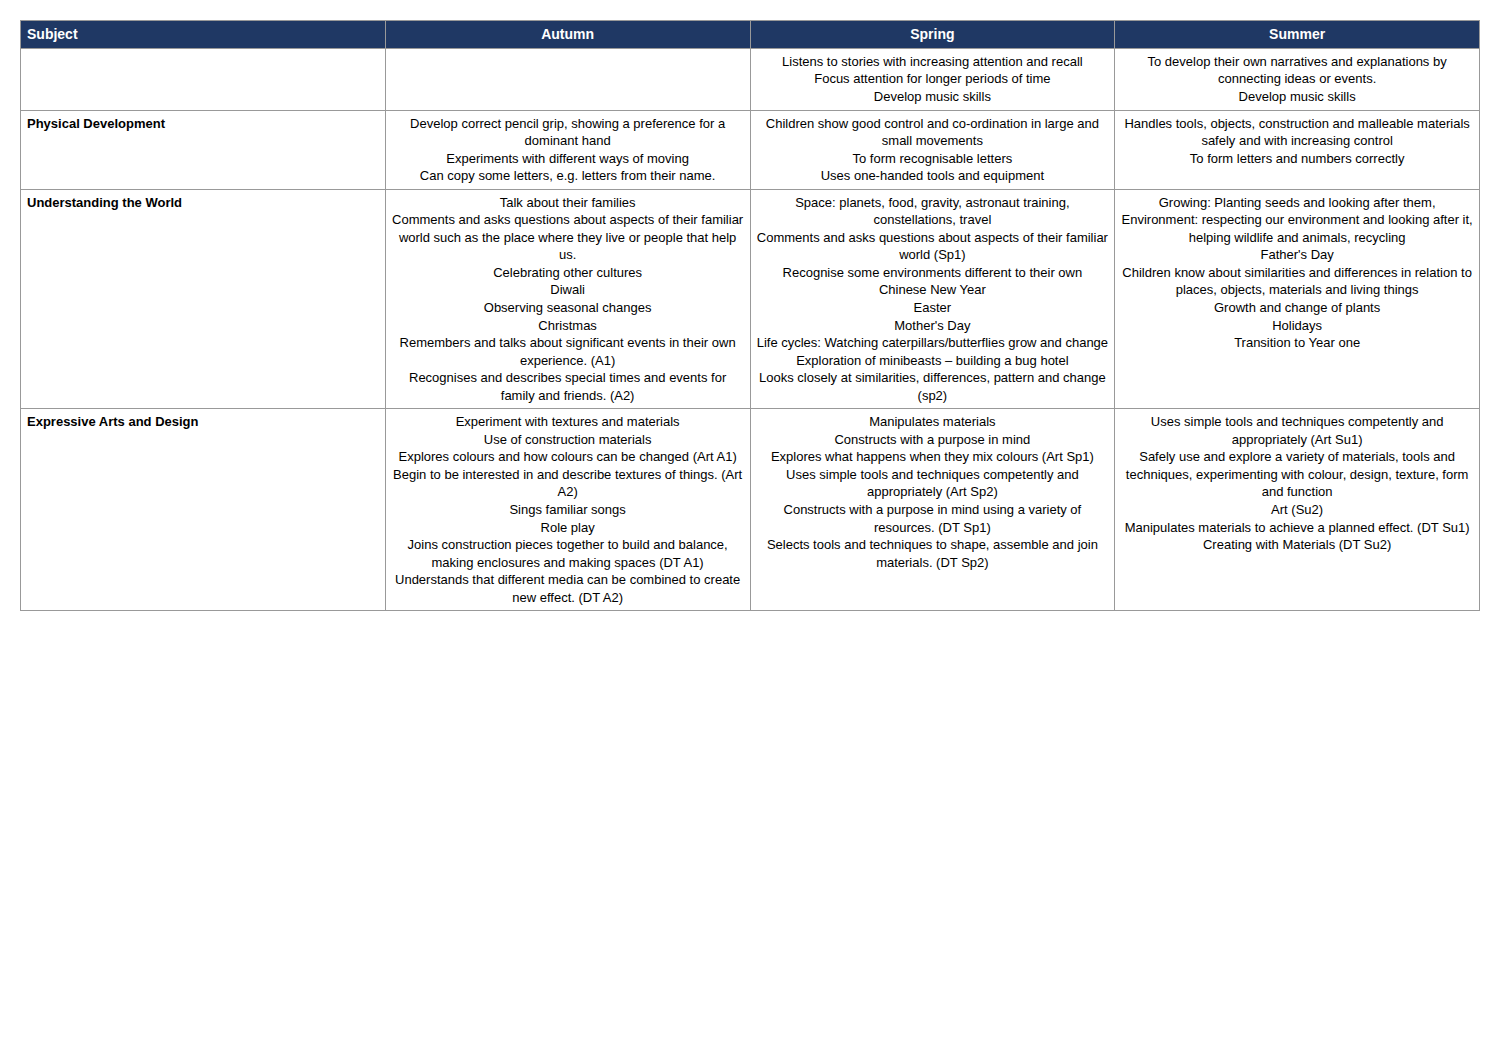| Subject | Autumn | Spring | Summer |
| --- | --- | --- | --- |
| | | Listens to stories with increasing attention and recall Focus attention for longer periods of time Develop music skills | To develop their own narratives and explanations by connecting ideas or events. Develop music skills |
| Physical Development | Develop correct pencil grip, showing a preference for a dominant hand Experiments with different ways of moving Can copy some letters, e.g. letters from their name. | Children show good control and co-ordination in large and small movements To form recognisable letters Uses one-handed tools and equipment | Handles tools, objects, construction and malleable materials safely and with increasing control To form letters and numbers correctly |
| Understanding the World | Talk about their families Comments and asks questions about aspects of their familiar world such as the place where they live or people that help us. Celebrating other cultures Diwali Observing seasonal changes Christmas Remembers and talks about significant events in their own experience. (A1) Recognises and describes special times and events for family and friends. (A2) | Space: planets, food, gravity, astronaut training, constellations, travel Comments and asks questions about aspects of their familiar world (Sp1) Recognise some environments different to their own Chinese New Year Easter Mother's Day Life cycles: Watching caterpillars/butterflies grow and change Exploration of minibeasts – building a bug hotel Looks closely at similarities, differences, pattern and change (sp2) | Growing: Planting seeds and looking after them, Environment: respecting our environment and looking after it, helping wildlife and animals, recycling Father's Day Children know about similarities and differences in relation to places, objects, materials and living things Growth and change of plants Holidays Transition to Year one |
| Expressive Arts and Design | Experiment with textures and materials Use of construction materials Explores colours and how colours can be changed (Art A1) Begin to be interested in and describe textures of things. (Art A2) Sings familiar songs Role play Joins construction pieces together to build and balance, making enclosures and making spaces (DT A1) Understands that different media can be combined to create new effect. (DT A2) | Manipulates materials Constructs with a purpose in mind Explores what happens when they mix colours (Art Sp1) Uses simple tools and techniques competently and appropriately (Art Sp2) Constructs with a purpose in mind using a variety of resources. (DT Sp1) Selects tools and techniques to shape, assemble and join materials. (DT Sp2) | Uses simple tools and techniques competently and appropriately (Art Su1) Safely use and explore a variety of materials, tools and techniques, experimenting with colour, design, texture, form and function Art (Su2) Manipulates materials to achieve a planned effect. (DT Su1) Creating with Materials (DT Su2) |